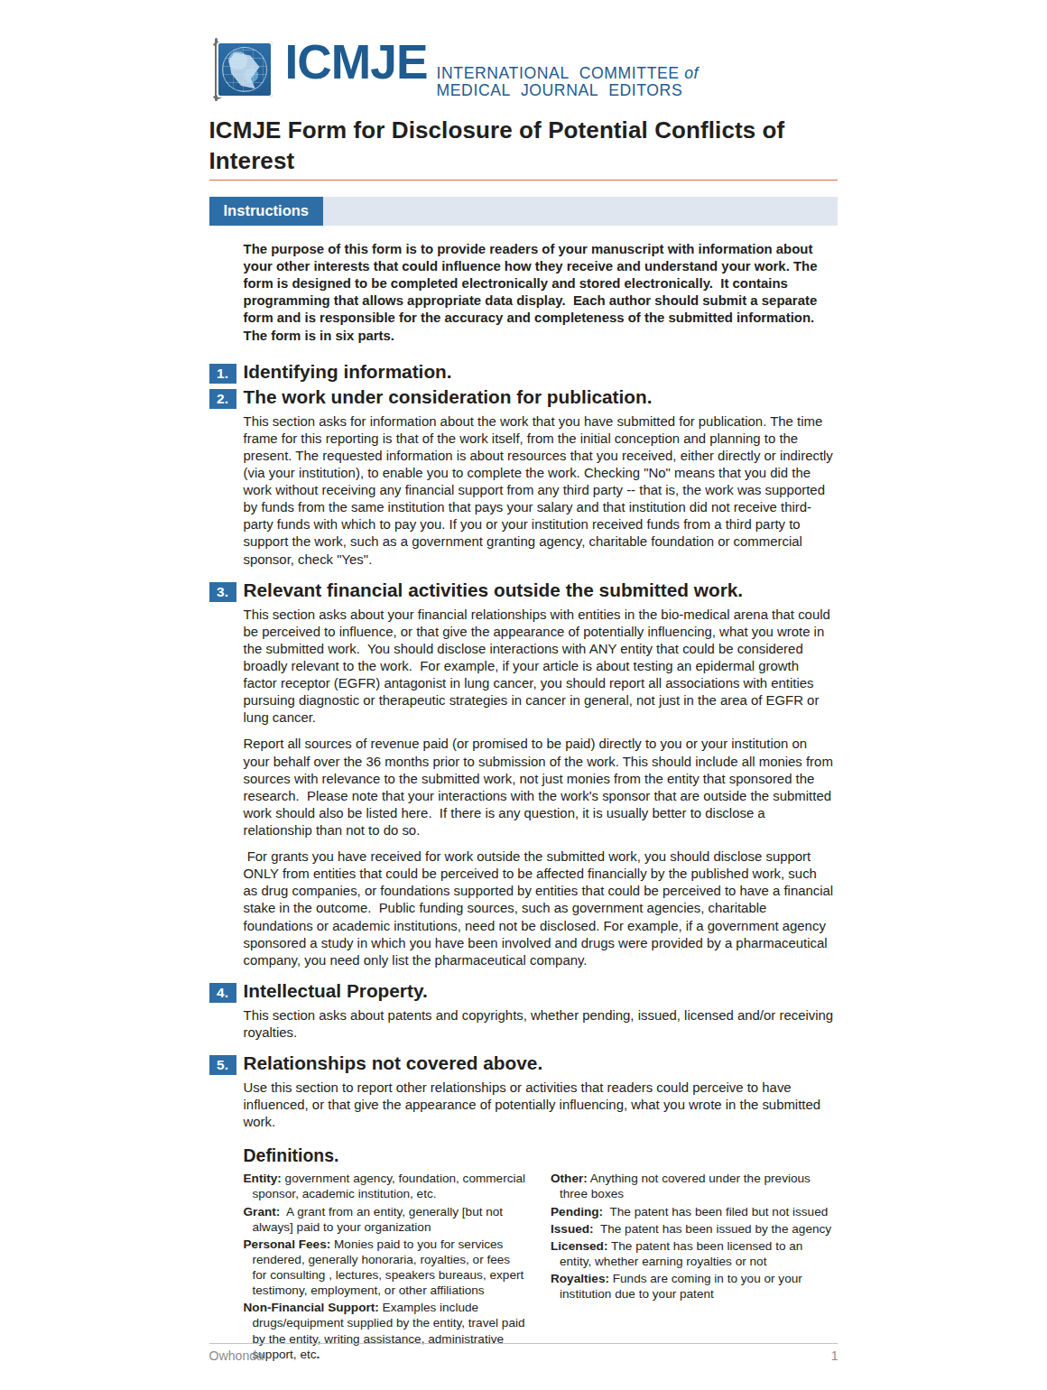ICMJE
INTERNATIONAL COMMITTEE of
MEDICAL JOURNAL EDITORS
ICMJE Form for Disclosure of Potential Conflicts of Interest
Instructions
The purpose of this form is to provide readers of your manuscript with information about your other interests that could influence how they receive and understand your work. The form is designed to be completed electronically and stored electronically. It contains programming that allows appropriate data display. Each author should submit a separate form and is responsible for the accuracy and completeness of the submitted information. The form is in six parts.
1.
Identifying information.
2.
The work under consideration for publication.
This section asks for information about the work that you have submitted for publication. The time frame for this reporting is that of the work itself, from the initial conception and planning to the present. The requested information is about resources that you received, either directly or indirectly (via your institution), to enable you to complete the work. Checking "No" means that you did the work without receiving any financial support from any third party -- that is, the work was supported by funds from the same institution that pays your salary and that institution did not receive third-party funds with which to pay you. If you or your institution received funds from a third party to support the work, such as a government granting agency, charitable foundation or commercial sponsor, check "Yes".
3.
Relevant financial activities outside the submitted work.
This section asks about your financial relationships with entities in the bio-medical arena that could be perceived to influence, or that give the appearance of potentially influencing, what you wrote in the submitted work. You should disclose interactions with ANY entity that could be considered broadly relevant to the work. For example, if your article is about testing an epidermal growth factor receptor (EGFR) antagonist in lung cancer, you should report all associations with entities pursuing diagnostic or therapeutic strategies in cancer in general, not just in the area of EGFR or lung cancer.
Report all sources of revenue paid (or promised to be paid) directly to you or your institution on your behalf over the 36 months prior to submission of the work. This should include all monies from sources with relevance to the submitted work, not just monies from the entity that sponsored the research. Please note that your interactions with the work's sponsor that are outside the submitted work should also be listed here. If there is any question, it is usually better to disclose a relationship than not to do so.
For grants you have received for work outside the submitted work, you should disclose support ONLY from entities that could be perceived to be affected financially by the published work, such as drug companies, or foundations supported by entities that could be perceived to have a financial stake in the outcome. Public funding sources, such as government agencies, charitable foundations or academic institutions, need not be disclosed. For example, if a government agency sponsored a study in which you have been involved and drugs were provided by a pharmaceutical company, you need only list the pharmaceutical company.
4.
Intellectual Property.
This section asks about patents and copyrights, whether pending, issued, licensed and/or receiving royalties.
5.
Relationships not covered above.
Use this section to report other relationships or activities that readers could perceive to have influenced, or that give the appearance of potentially influencing, what you wrote in the submitted work.
Definitions.
Entity: government agency, foundation, commercial sponsor, academic institution, etc.
Grant: A grant from an entity, generally [but not always] paid to your organization
Personal Fees: Monies paid to you for services rendered, generally honoraria, royalties, or fees for consulting , lectures, speakers bureaus, expert testimony, employment, or other affiliations
Non-Financial Support: Examples include drugs/equipment supplied by the entity, travel paid by the entity, writing assistance, administrative support, etc.
Other: Anything not covered under the previous three boxes
Pending: The patent has been filed but not issued
Issued: The patent has been issued by the agency
Licensed: The patent has been licensed to an entity, whether earning royalties or not
Royalties: Funds are coming in to you or your institution due to your patent
Owhonda
1